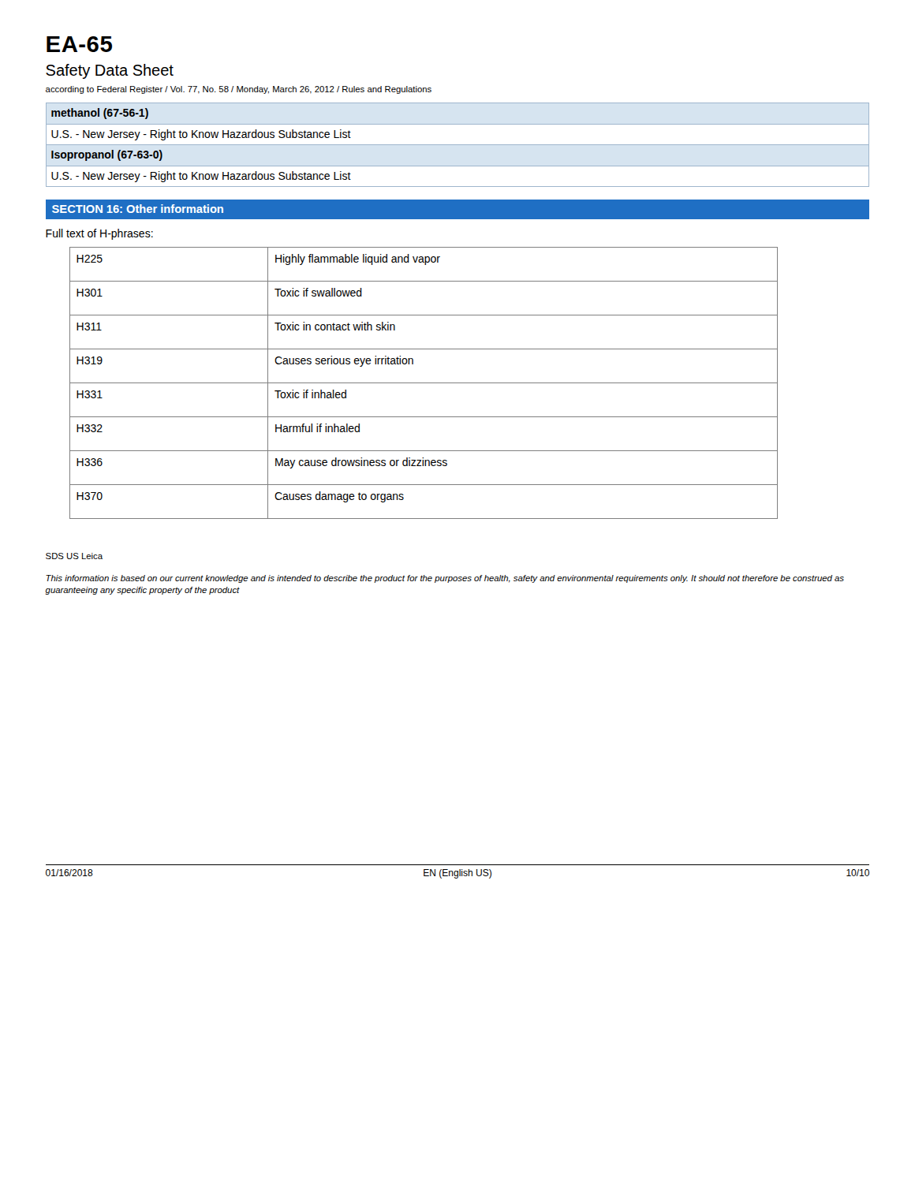EA-65
Safety Data Sheet
according to Federal Register / Vol. 77, No. 58 / Monday, March 26, 2012 / Rules and Regulations
| methanol (67-56-1) |
| U.S. - New Jersey - Right to Know Hazardous Substance List |
| Isopropanol (67-63-0) |
| U.S. - New Jersey - Right to Know Hazardous Substance List |
SECTION 16: Other information
Full text of H-phrases:
| H225 | Highly flammable liquid and vapor |
| H301 | Toxic if swallowed |
| H311 | Toxic in contact with skin |
| H319 | Causes serious eye irritation |
| H331 | Toxic if inhaled |
| H332 | Harmful if inhaled |
| H336 | May cause drowsiness or dizziness |
| H370 | Causes damage to organs |
SDS US Leica
This information is based on our current knowledge and is intended to describe the product for the purposes of health, safety and environmental requirements only. It should not therefore be construed as guaranteeing any specific property of the product
01/16/2018 EN (English US) 10/10